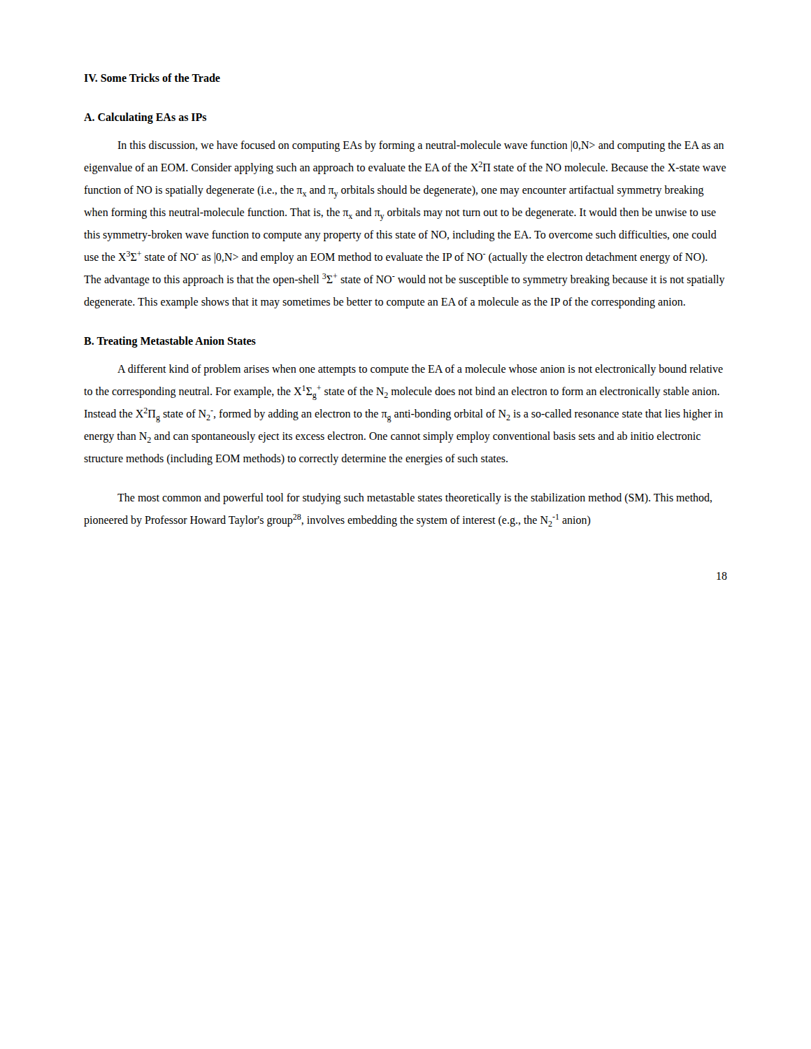IV. Some Tricks of the Trade
A. Calculating EAs as IPs
In this discussion, we have focused on computing EAs by forming a neutral-molecule wave function |0,N> and computing the EA as an eigenvalue of an EOM. Consider applying such an approach to evaluate the EA of the X2Π state of the NO molecule. Because the X-state wave function of NO is spatially degenerate (i.e., the πx and πy orbitals should be degenerate), one may encounter artifactual symmetry breaking when forming this neutral-molecule function. That is, the πx and πy orbitals may not turn out to be degenerate. It would then be unwise to use this symmetry-broken wave function to compute any property of this state of NO, including the EA. To overcome such difficulties, one could use the X3Σ+ state of NO- as |0,N> and employ an EOM method to evaluate the IP of NO- (actually the electron detachment energy of NO). The advantage to this approach is that the open-shell 3Σ+ state of NO- would not be susceptible to symmetry breaking because it is not spatially degenerate. This example shows that it may sometimes be better to compute an EA of a molecule as the IP of the corresponding anion.
B. Treating Metastable Anion States
A different kind of problem arises when one attempts to compute the EA of a molecule whose anion is not electronically bound relative to the corresponding neutral. For example, the X1Σg+ state of the N2 molecule does not bind an electron to form an electronically stable anion. Instead the X2Πg state of N2-, formed by adding an electron to the πg anti-bonding orbital of N2 is a so-called resonance state that lies higher in energy than N2 and can spontaneously eject its excess electron. One cannot simply employ conventional basis sets and ab initio electronic structure methods (including EOM methods) to correctly determine the energies of such states.
The most common and powerful tool for studying such metastable states theoretically is the stabilization method (SM). This method, pioneered by Professor Howard Taylor's group28, involves embedding the system of interest (e.g., the N2-1 anion)
18